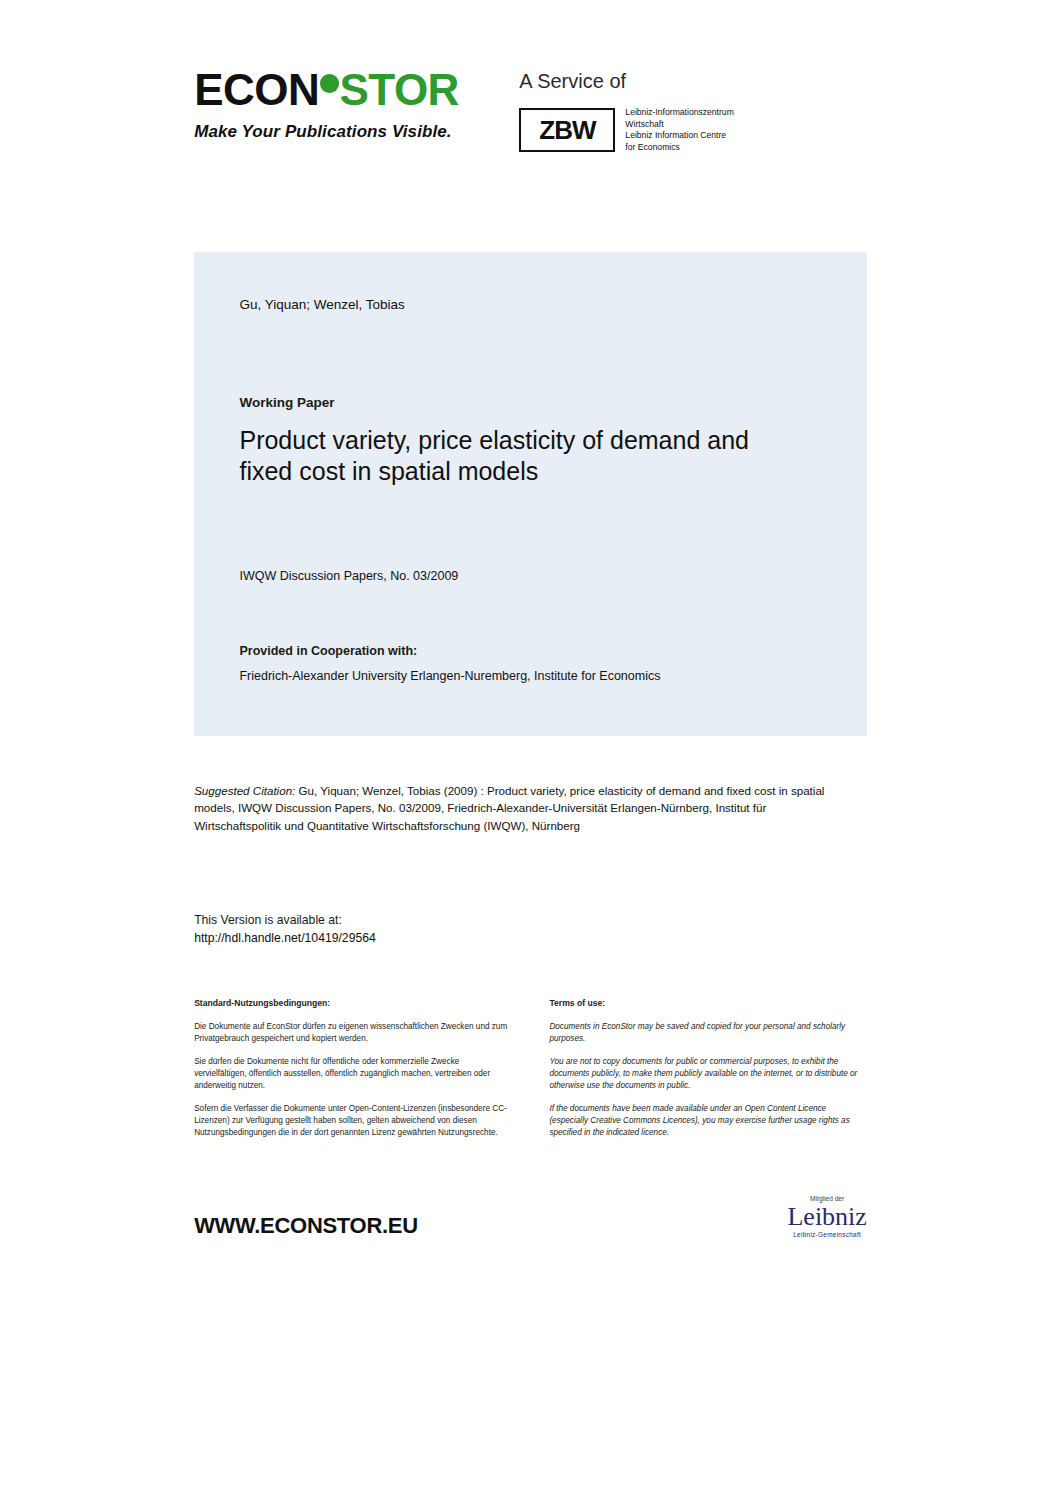ECON STOR
Make Your Publications Visible.
A Service of
ZBW
Leibniz-Informationszentrum
Wirtschaft Leibniz Information Centre
for Economics
Gu, Yiquan; Wenzel, Tobias
Working Paper
Product variety, price elasticity of demand and fixed cost in spatial models
IWQW Discussion Papers, No. 03/2009
Provided in Cooperation with:
Friedrich-Alexander University Erlangen-Nuremberg, Institute for Economics
Suggested Citation: Gu, Yiquan; Wenzel, Tobias (2009) : Product variety, price elasticity of demand and fixed cost in spatial models, IWQW Discussion Papers, No. 03/2009, Friedrich-Alexander-Universität Erlangen-Nürnberg, Institut für Wirtschaftspolitik und Quantitative Wirtschaftsforschung (IWQW), Nürnberg
This Version is available at:
http://hdl.handle.net/10419/29564
Standard-Nutzungsbedingungen:
Die Dokumente auf EconStor dürfen zu eigenen wissenschaftlichen Zwecken und zum Privatgebrauch gespeichert und kopiert werden.
Sie dürfen die Dokumente nicht für öffentliche oder kommerzielle Zwecke vervielfältigen, öffentlich ausstellen, öffentlich zugänglich machen, vertreiben oder anderweitig nutzen.
Sofern die Verfasser die Dokumente unter Open-Content-Lizenzen (insbesondere CC-Lizenzen) zur Verfügung gestellt haben sollten, gelten abweichend von diesen Nutzungsbedingungen die in der dort genannten Lizenz gewährten Nutzungsrechte.
Terms of use:
Documents in EconStor may be saved and copied for your personal and scholarly purposes.
You are not to copy documents for public or commercial purposes, to exhibit the documents publicly, to make them publicly available on the internet, or to distribute or otherwise use the documents in public.
If the documents have been made available under an Open Content Licence (especially Creative Commons Licences), you may exercise further usage rights as specified in the indicated licence.
WWW.ECONSTOR.EU
Mitglied der Leibniz Leibniz-Gemeinschaft